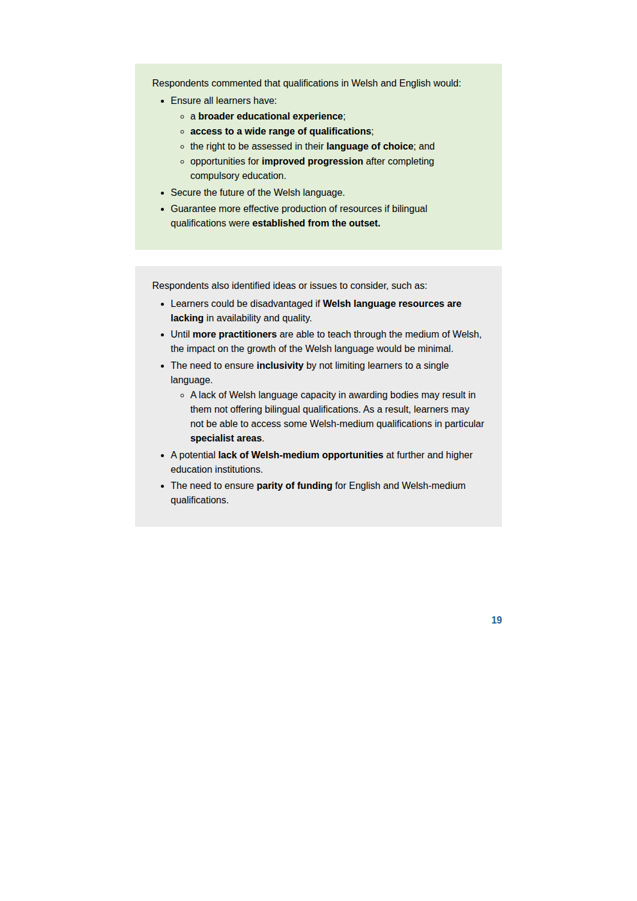Respondents commented that qualifications in Welsh and English would:
Ensure all learners have:
a broader educational experience;
access to a wide range of qualifications;
the right to be assessed in their language of choice; and
opportunities for improved progression after completing compulsory education.
Secure the future of the Welsh language.
Guarantee more effective production of resources if bilingual qualifications were established from the outset.
Respondents also identified ideas or issues to consider, such as:
Learners could be disadvantaged if Welsh language resources are lacking in availability and quality.
Until more practitioners are able to teach through the medium of Welsh, the impact on the growth of the Welsh language would be minimal.
The need to ensure inclusivity by not limiting learners to a single language.
A lack of Welsh language capacity in awarding bodies may result in them not offering bilingual qualifications. As a result, learners may not be able to access some Welsh-medium qualifications in particular specialist areas.
A potential lack of Welsh-medium opportunities at further and higher education institutions.
The need to ensure parity of funding for English and Welsh-medium qualifications.
19